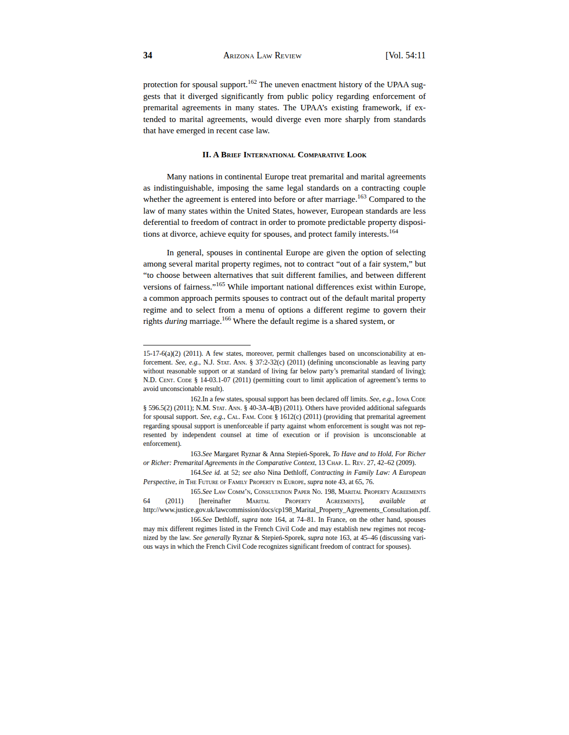34 Arizona Law Review [Vol. 54:11
protection for spousal support.162 The uneven enactment history of the UPAA suggests that it diverged significantly from public policy regarding enforcement of premarital agreements in many states. The UPAA’s existing framework, if extended to marital agreements, would diverge even more sharply from standards that have emerged in recent case law.
II. A Brief International Comparative Look
Many nations in continental Europe treat premarital and marital agreements as indistinguishable, imposing the same legal standards on a contracting couple whether the agreement is entered into before or after marriage.163 Compared to the law of many states within the United States, however, European standards are less deferential to freedom of contract in order to promote predictable property dispositions at divorce, achieve equity for spouses, and protect family interests.164
In general, spouses in continental Europe are given the option of selecting among several marital property regimes, not to contract “out of a fair system,” but “to choose between alternatives that suit different families, and between different versions of fairness.”165 While important national differences exist within Europe, a common approach permits spouses to contract out of the default marital property regime and to select from a menu of options a different regime to govern their rights during marriage.166 Where the default regime is a shared system, or
15-17-6(a)(2) (2011). A few states, moreover, permit challenges based on unconscionability at enforcement. See, e.g., N.J. Stat. Ann. § 37:2-32(c) (2011) (defining unconscionable as leaving party without reasonable support or at standard of living far below party’s premarital standard of living); N.D. Cent. Code § 14-03.1-07 (2011) (permitting court to limit application of agreement’s terms to avoid unconscionable result).
162. In a few states, spousal support has been declared off limits. See, e.g., Iowa Code § 596.5(2) (2011); N.M. Stat. Ann. § 40-3A-4(B) (2011). Others have provided additional safeguards for spousal support. See, e.g., Cal. Fam. Code § 1612(c) (2011) (providing that premarital agreement regarding spousal support is unenforceable if party against whom enforcement is sought was not represented by independent counsel at time of execution or if provision is unconscionable at enforcement).
163. See Margaret Ryznar & Anna Stepień-Sporek, To Have and to Hold, For Richer or Richer: Premarital Agreements in the Comparative Context, 13 Chap. L. Rev. 27, 42–62 (2009).
164. See id. at 52; see also Nina Dethloff, Contracting in Family Law: A European Perspective, in The Future of Family Property in Europe, supra note 43, at 65, 76.
165. See Law Comm’n, Consultation Paper No. 198, Marital Property Agreements 64 (2011) [hereinafter Marital Property Agreements], available at http://www.justice.gov.uk/lawcommission/docs/cp198_Marital_Property_Agreements_Consultation.pdf.
166. See Dethloff, supra note 164, at 74–81. In France, on the other hand, spouses may mix different regimes listed in the French Civil Code and may establish new regimes not recognized by the law. See generally Ryznar & Stepień-Sporek, supra note 163, at 45–46 (discussing various ways in which the French Civil Code recognizes significant freedom of contract for spouses).